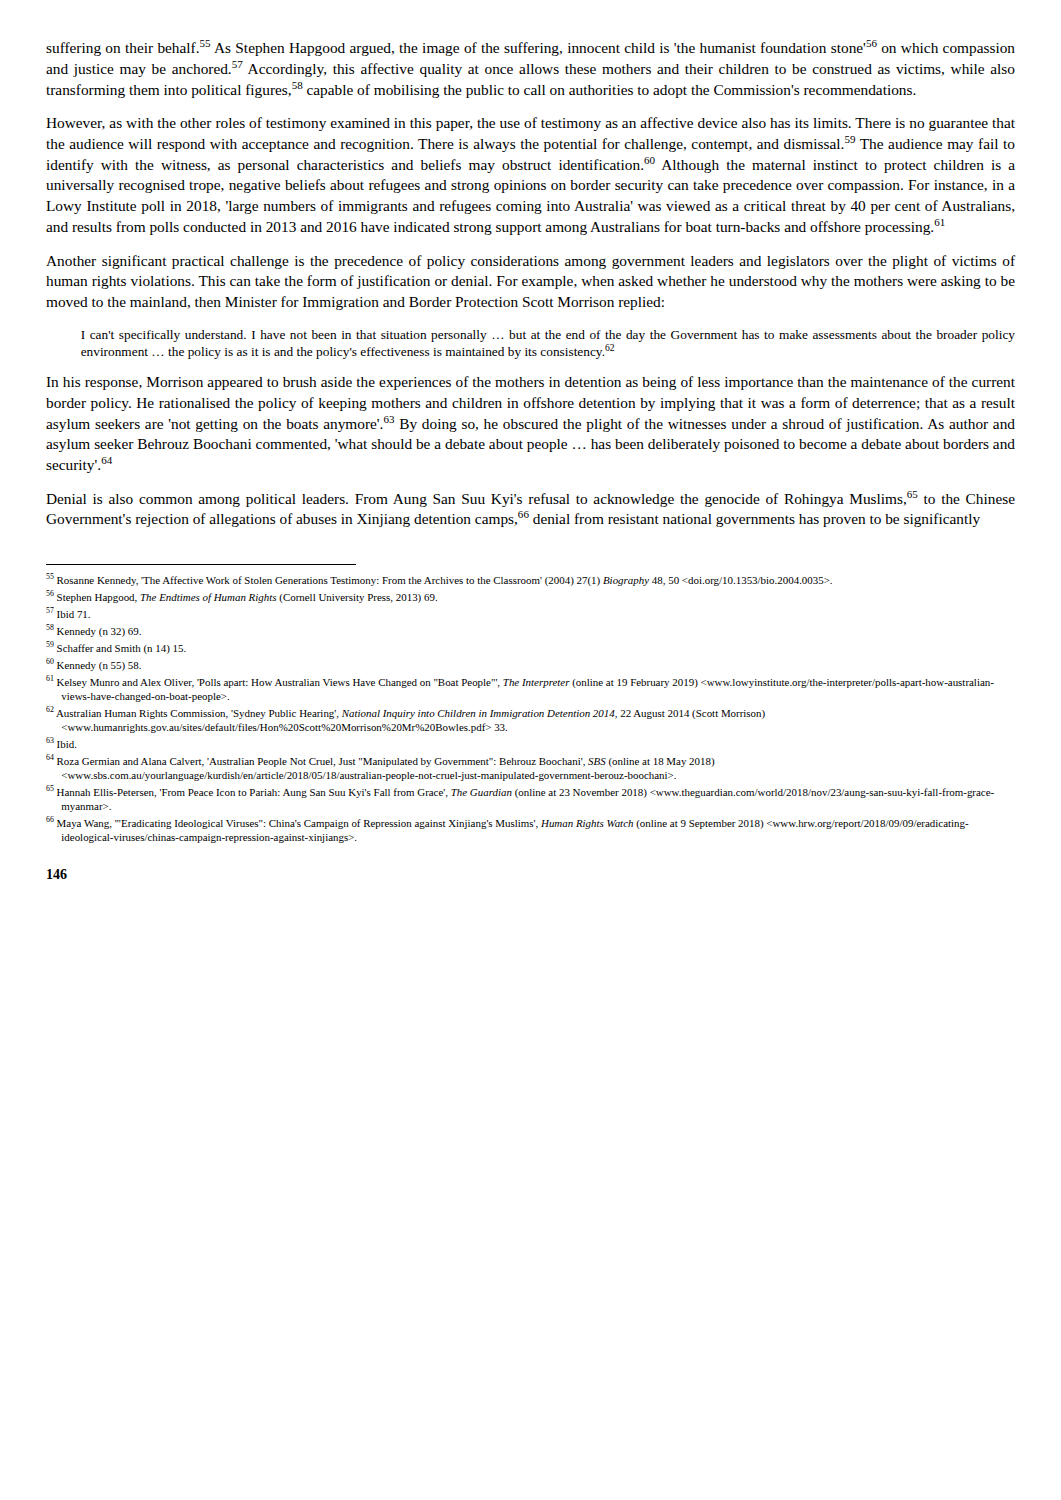suffering on their behalf.55 As Stephen Hapgood argued, the image of the suffering, innocent child is 'the humanist foundation stone'56 on which compassion and justice may be anchored.57 Accordingly, this affective quality at once allows these mothers and their children to be construed as victims, while also transforming them into political figures,58 capable of mobilising the public to call on authorities to adopt the Commission's recommendations.
However, as with the other roles of testimony examined in this paper, the use of testimony as an affective device also has its limits. There is no guarantee that the audience will respond with acceptance and recognition. There is always the potential for challenge, contempt, and dismissal.59 The audience may fail to identify with the witness, as personal characteristics and beliefs may obstruct identification.60 Although the maternal instinct to protect children is a universally recognised trope, negative beliefs about refugees and strong opinions on border security can take precedence over compassion. For instance, in a Lowy Institute poll in 2018, 'large numbers of immigrants and refugees coming into Australia' was viewed as a critical threat by 40 per cent of Australians, and results from polls conducted in 2013 and 2016 have indicated strong support among Australians for boat turn-backs and offshore processing.61
Another significant practical challenge is the precedence of policy considerations among government leaders and legislators over the plight of victims of human rights violations. This can take the form of justification or denial. For example, when asked whether he understood why the mothers were asking to be moved to the mainland, then Minister for Immigration and Border Protection Scott Morrison replied:
I can't specifically understand. I have not been in that situation personally … but at the end of the day the Government has to make assessments about the broader policy environment … the policy is as it is and the policy's effectiveness is maintained by its consistency.62
In his response, Morrison appeared to brush aside the experiences of the mothers in detention as being of less importance than the maintenance of the current border policy. He rationalised the policy of keeping mothers and children in offshore detention by implying that it was a form of deterrence; that as a result asylum seekers are 'not getting on the boats anymore'.63 By doing so, he obscured the plight of the witnesses under a shroud of justification. As author and asylum seeker Behrouz Boochani commented, 'what should be a debate about people … has been deliberately poisoned to become a debate about borders and security'.64
Denial is also common among political leaders. From Aung San Suu Kyi's refusal to acknowledge the genocide of Rohingya Muslims,65 to the Chinese Government's rejection of allegations of abuses in Xinjiang detention camps,66 denial from resistant national governments has proven to be significantly
55 Rosanne Kennedy, 'The Affective Work of Stolen Generations Testimony: From the Archives to the Classroom' (2004) 27(1) Biography 48, 50 <doi.org/10.1353/bio.2004.0035>.
56 Stephen Hapgood, The Endtimes of Human Rights (Cornell University Press, 2013) 69.
57 Ibid 71.
58 Kennedy (n 32) 69.
59 Schaffer and Smith (n 14) 15.
60 Kennedy (n 55) 58.
61 Kelsey Munro and Alex Oliver, 'Polls apart: How Australian Views Have Changed on "Boat People"', The Interpreter (online at 19 February 2019) <www.lowyinstitute.org/the-interpreter/polls-apart-how-australian-views-have-changed-on-boat-people>.
62 Australian Human Rights Commission, 'Sydney Public Hearing', National Inquiry into Children in Immigration Detention 2014, 22 August 2014 (Scott Morrison) <www.humanrights.gov.au/sites/default/files/Hon%20Scott%20Morrison%20Mr%20Bowles.pdf> 33.
63 Ibid.
64 Roza Germian and Alana Calvert, 'Australian People Not Cruel, Just "Manipulated by Government": Behrouz Boochani', SBS (online at 18 May 2018) <www.sbs.com.au/yourlanguage/kurdish/en/article/2018/05/18/australian-people-not-cruel-just-manipulated-government-berouz-boochani>.
65 Hannah Ellis-Petersen, 'From Peace Icon to Pariah: Aung San Suu Kyi's Fall from Grace', The Guardian (online at 23 November 2018) <www.theguardian.com/world/2018/nov/23/aung-san-suu-kyi-fall-from-grace-myanmar>.
66 Maya Wang, '"Eradicating Ideological Viruses": China's Campaign of Repression against Xinjiang's Muslims', Human Rights Watch (online at 9 September 2018) <www.hrw.org/report/2018/09/09/eradicating-ideological-viruses/chinas-campaign-repression-against-xinjiangs>.
146